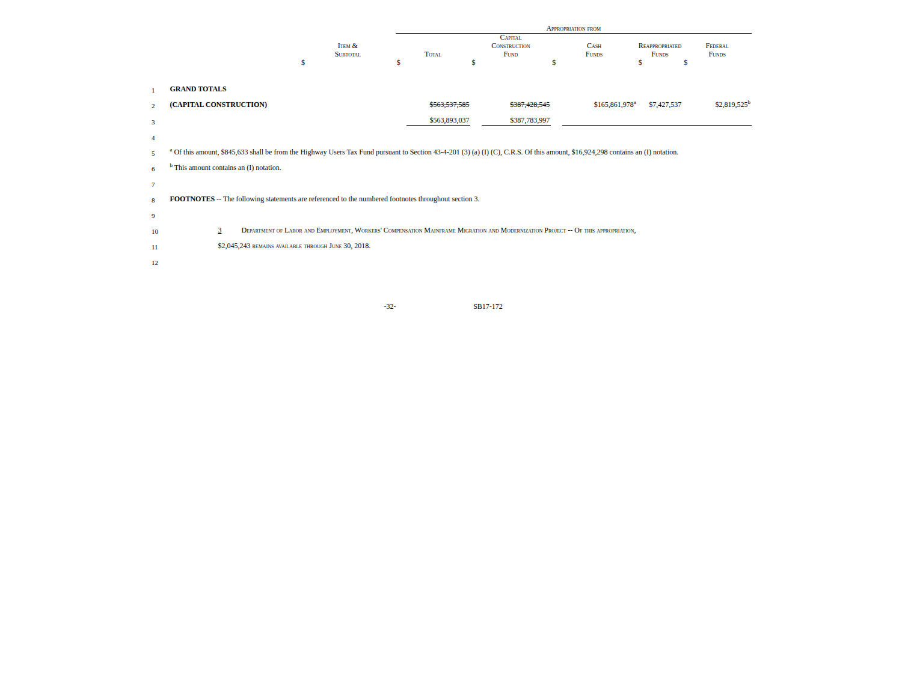| | | | | Appropriation from |
| | | Item & Subtotal | Total | Capital Construction Fund | Cash Funds | Reappropriated Funds | Federal Funds |
| | | $ | $ | $ | $ | $ | $ |
| 1 | GRAND TOTALS | |
| 2 | (CAPITAL CONSTRUCTION) | | | | $563,537,585 | | $387,428,545 | | $165,861,978 a | $7,427,537 | $2,819,525 b |
| 3 | | | | | $563,893,037 | | $387,783,997 | | | | |
| 4 | |
| 5 | a Of this amount, $845,633 shall be from the Highway Users Tax Fund pursuant to Section 43-4-201 (3) (a) (I) (C), C.R.S. Of this amount, $16,924,298 contains an (I) notation. |
| 6 | b This amount contains an (I) notation. |
| 7 | |
| 8 | FOOTNOTES -- The following statements are referenced to the numbered footnotes throughout section 3. |
| 9 | |
| 10 | 3 Department of Labor and Employment, Workers' Compensation Mainframe Migration and Modernization Project -- Of this appropriation, |
| 11 | $2,045,243 remains available through June 30, 2018. |
| 12 | |
-32- SB17-172